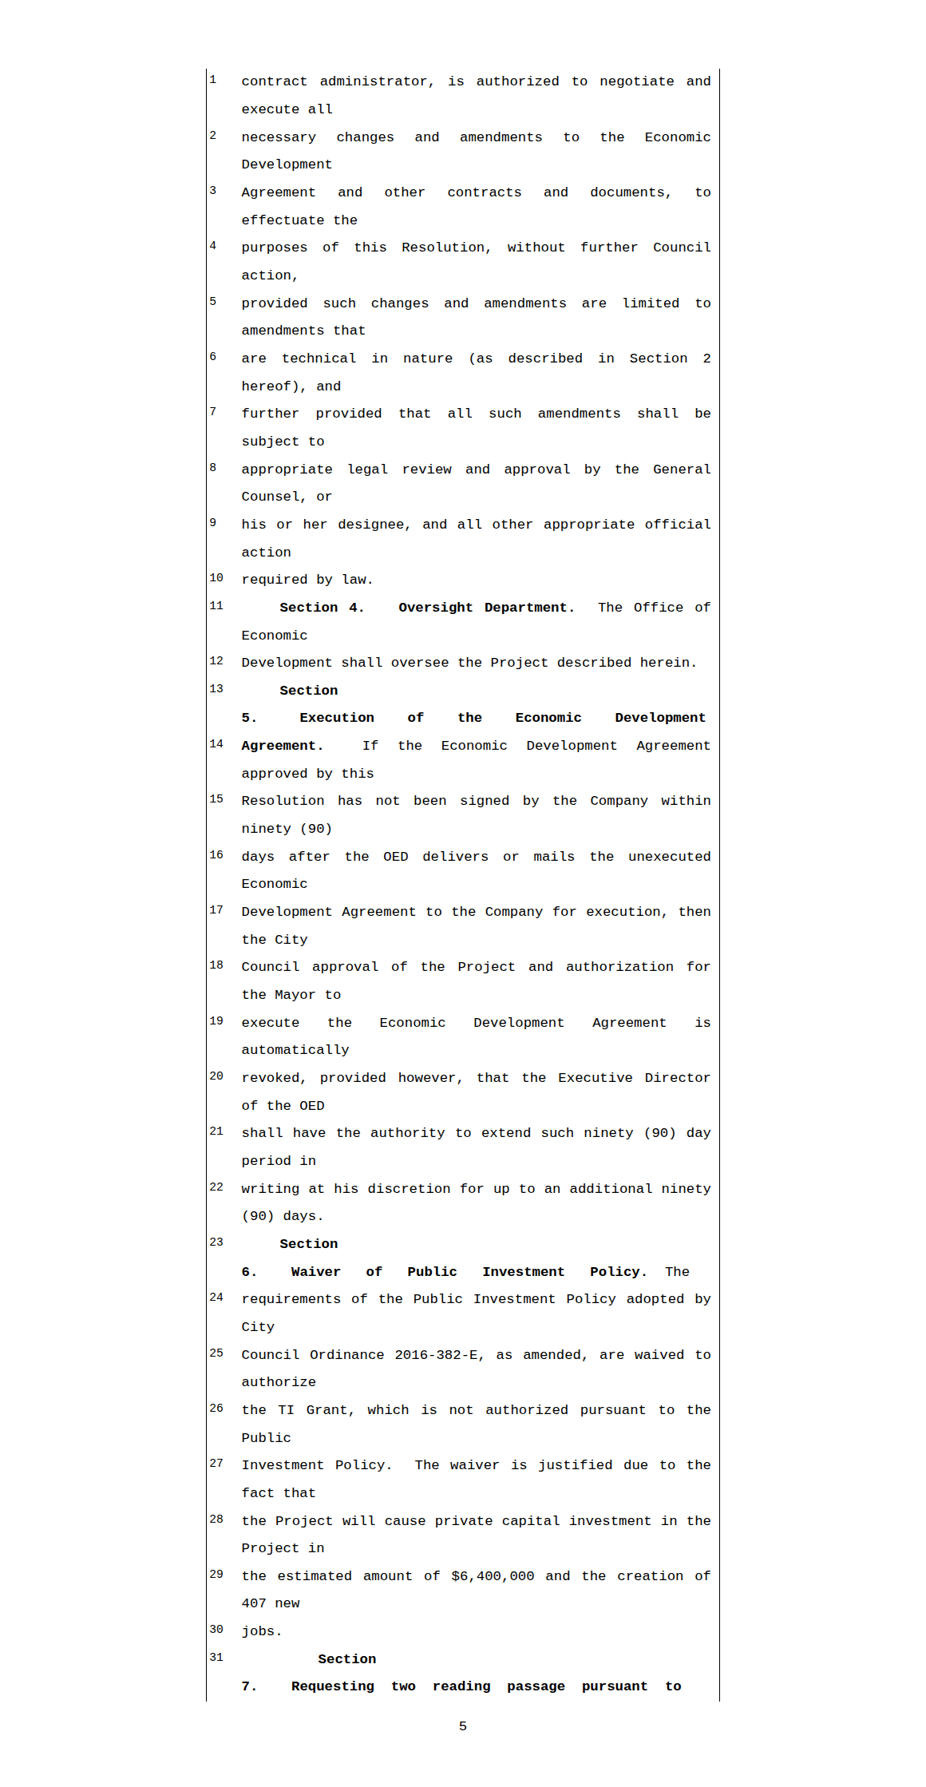contract administrator, is authorized to negotiate and execute all
necessary changes and amendments to the Economic Development
Agreement and other contracts and documents, to effectuate the
purposes of this Resolution, without further Council action,
provided such changes and amendments are limited to amendments that
are technical in nature (as described in Section 2 hereof), and
further provided that all such amendments shall be subject to
appropriate legal review and approval by the General Counsel, or
his or her designee, and all other appropriate official action
required by law.
Section 4. Oversight Department. The Office of Economic
Development shall oversee the Project described herein.
Section 5. Execution of the Economic Development
Agreement. If the Economic Development Agreement approved by this
Resolution has not been signed by the Company within ninety (90)
days after the OED delivers or mails the unexecuted Economic
Development Agreement to the Company for execution, then the City
Council approval of the Project and authorization for the Mayor to
execute the Economic Development Agreement is automatically
revoked, provided however, that the Executive Director of the OED
shall have the authority to extend such ninety (90) day period in
writing at his discretion for up to an additional ninety (90) days.
Section 6. Waiver of Public Investment Policy. The
requirements of the Public Investment Policy adopted by City
Council Ordinance 2016-382-E, as amended, are waived to authorize
the TI Grant, which is not authorized pursuant to the Public
Investment Policy. The waiver is justified due to the fact that
the Project will cause private capital investment in the Project in
the estimated amount of $6,400,000 and the creation of 407 new
jobs.
Section 7. Requesting two reading passage pursuant to
5